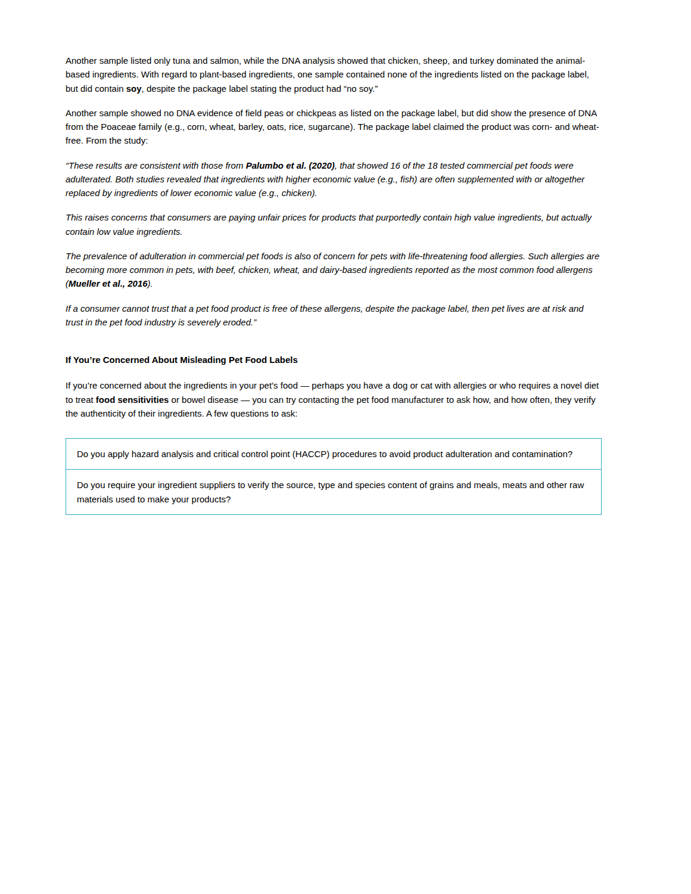Another sample listed only tuna and salmon, while the DNA analysis showed that chicken, sheep, and turkey dominated the animal-based ingredients. With regard to plant-based ingredients, one sample contained none of the ingredients listed on the package label, but did contain soy, despite the package label stating the product had “no soy.”
Another sample showed no DNA evidence of field peas or chickpeas as listed on the package label, but did show the presence of DNA from the Poaceae family (e.g., corn, wheat, barley, oats, rice, sugarcane). The package label claimed the product was corn- and wheat-free. From the study:
“These results are consistent with those from Palumbo et al. (2020), that showed 16 of the 18 tested commercial pet foods were adulterated. Both studies revealed that ingredients with higher economic value (e.g., fish) are often supplemented with or altogether replaced by ingredients of lower economic value (e.g., chicken).
This raises concerns that consumers are paying unfair prices for products that purportedly contain high value ingredients, but actually contain low value ingredients.
The prevalence of adulteration in commercial pet foods is also of concern for pets with life-threatening food allergies. Such allergies are becoming more common in pets, with beef, chicken, wheat, and dairy-based ingredients reported as the most common food allergens (Mueller et al., 2016).
If a consumer cannot trust that a pet food product is free of these allergens, despite the package label, then pet lives are at risk and trust in the pet food industry is severely eroded.”
If You’re Concerned About Misleading Pet Food Labels
If you’re concerned about the ingredients in your pet’s food — perhaps you have a dog or cat with allergies or who requires a novel diet to treat food sensitivities or bowel disease — you can try contacting the pet food manufacturer to ask how, and how often, they verify the authenticity of their ingredients. A few questions to ask:
Do you apply hazard analysis and critical control point (HACCP) procedures to avoid product adulteration and contamination?
Do you require your ingredient suppliers to verify the source, type and species content of grains and meals, meats and other raw materials used to make your products?